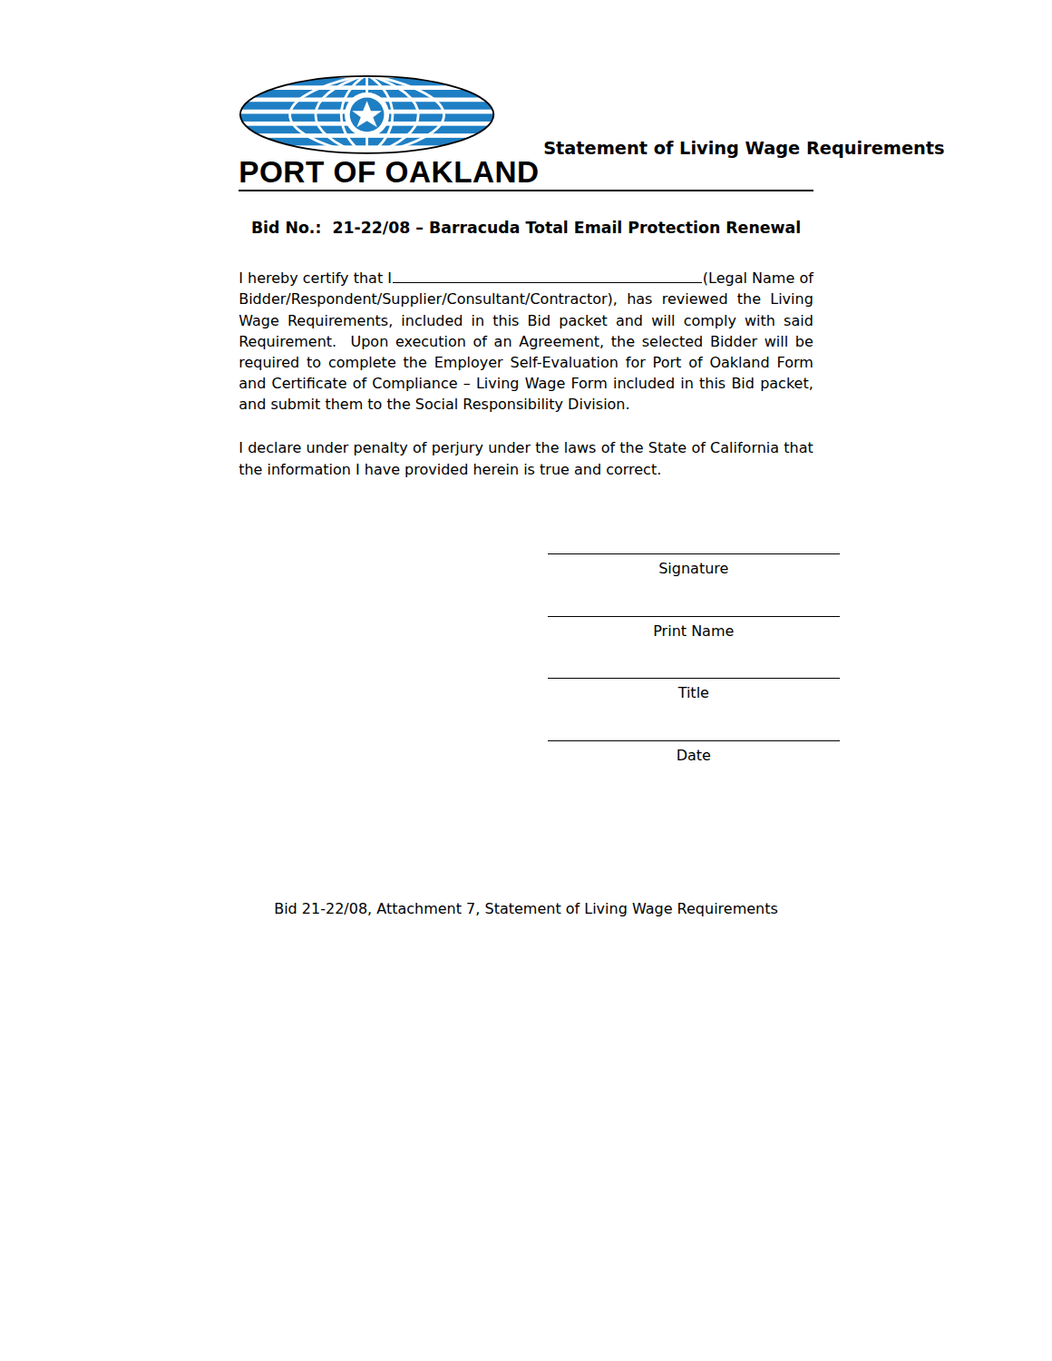PORT OF OAKLAND
Statement of Living Wage Requirements
Bid No.: 21-22/08 – Barracuda Total Email Protection Renewal
I hereby certify that I (Legal Name of Bidder/Respondent/Supplier/Consultant/Contractor), has reviewed the Living Wage Requirements, included in this Bid packet and will comply with said Requirement. Upon execution of an Agreement, the selected Bidder will be required to complete the Employer Self-Evaluation for Port of Oakland Form and Certificate of Compliance – Living Wage Form included in this Bid packet, and submit them to the Social Responsibility Division.
I declare under penalty of perjury under the laws of the State of California that the information I have provided herein is true and correct.
Signature
Print Name
Title
Date
Bid 21-22/08, Attachment 7, Statement of Living Wage Requirements